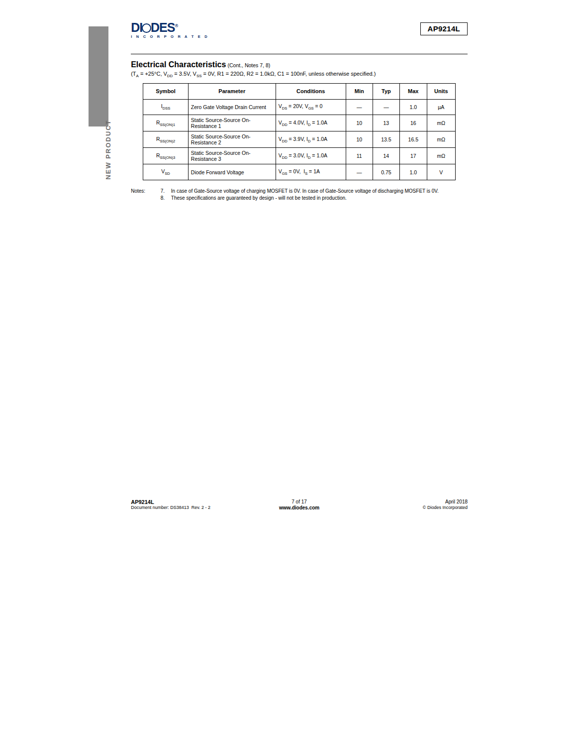NEW PRODUCT
DI DES®
I N C O R P O R A T E D
AP9214L
Electrical Characteristics
(Cont., Notes 7, 8)
(TA = +25°C, VDD = 3.5V, VSS = 0V, R1 = 220Ω, R2 = 1.0kΩ, C1 = 100nF, unless otherwise specified.)
| Symbol | Parameter | Conditions | Min | Typ | Max | Units |
| --- | --- | --- | --- | --- | --- | --- |
| I DSS | Zero Gate Voltage Drain Current | V DS = 20V, V GS = 0 | — | — | 1.0 | µA |
| R SS(ON)1 | Static Source-Source On-Resistance 1 | V DD = 4.0V, I D = 1.0A | 10 | 13 | 16 | mΩ |
| R SS(ON)2 | Static Source-Source On-Resistance 2 | V DD = 3.9V, I D = 1.0A | 10 | 13.5 | 16.5 | mΩ |
| R SS(ON)3 | Static Source-Source On-Resistance 3 | V DD = 3.0V, I D = 1.0A | 11 | 14 | 17 | mΩ |
| V SD | Diode Forward Voltage | V GS = 0V, I S = 1A | — | 0.75 | 1.0 | V |
Notes:
7. In case of Gate-Source voltage of charging MOSFET is 0V. In case of Gate-Source voltage of discharging MOSFET is 0V.
8. These specifications are guaranteed by design - will not be tested in production.
| AP9214L | 7 of 17 | April 2018 |
| Document number: DS38413 Rev. 2 - 2 | www.diodes.com | © Diodes Incorporated |